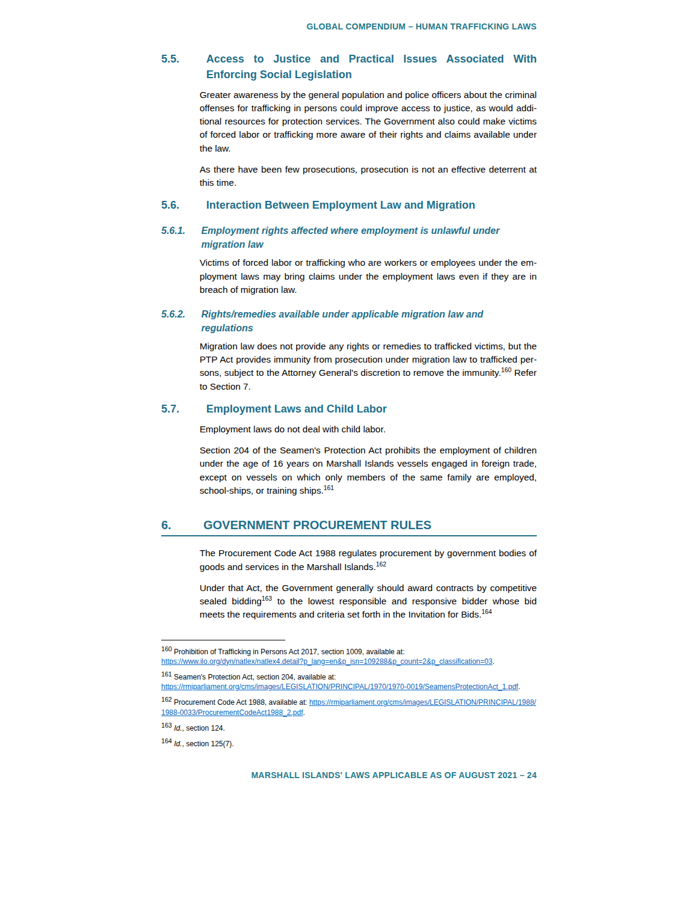GLOBAL COMPENDIUM – HUMAN TRAFFICKING LAWS
5.5. Access to Justice and Practical Issues Associated With Enforcing Social Legislation
Greater awareness by the general population and police officers about the criminal offenses for trafficking in persons could improve access to justice, as would additional resources for protection services. The Government also could make victims of forced labor or trafficking more aware of their rights and claims available under the law.
As there have been few prosecutions, prosecution is not an effective deterrent at this time.
5.6. Interaction Between Employment Law and Migration
5.6.1. Employment rights affected where employment is unlawful under migration law
Victims of forced labor or trafficking who are workers or employees under the employment laws may bring claims under the employment laws even if they are in breach of migration law.
5.6.2. Rights/remedies available under applicable migration law and regulations
Migration law does not provide any rights or remedies to trafficked victims, but the PTP Act provides immunity from prosecution under migration law to trafficked persons, subject to the Attorney General's discretion to remove the immunity.160 Refer to Section 7.
5.7. Employment Laws and Child Labor
Employment laws do not deal with child labor.
Section 204 of the Seamen's Protection Act prohibits the employment of children under the age of 16 years on Marshall Islands vessels engaged in foreign trade, except on vessels on which only members of the same family are employed, school-ships, or training ships.161
6. GOVERNMENT PROCUREMENT RULES
The Procurement Code Act 1988 regulates procurement by government bodies of goods and services in the Marshall Islands.162
Under that Act, the Government generally should award contracts by competitive sealed bidding163 to the lowest responsible and responsive bidder whose bid meets the requirements and criteria set forth in the Invitation for Bids.164
160 Prohibition of Trafficking in Persons Act 2017, section 1009, available at:
https://www.ilo.org/dyn/natlex/natlex4.detail?p_lang=en&p_isn=109288&p_count=2&p_classification=03.
161 Seamen's Protection Act, section 204, available at:
https://rmiparliament.org/cms/images/LEGISLATION/PRINCIPAL/1970/1970-0019/SeamensProtectionAct_1.pdf.
162 Procurement Code Act 1988, available at: https://rmiparliament.org/cms/images/LEGISLATION/PRINCIPAL/1988/1988-0033/ProcurementCodeAct1988_2.pdf.
163 Id., section 124.
164 Id., section 125(7).
MARSHALL ISLANDS' LAWS APPLICABLE AS OF AUGUST 2021 – 24